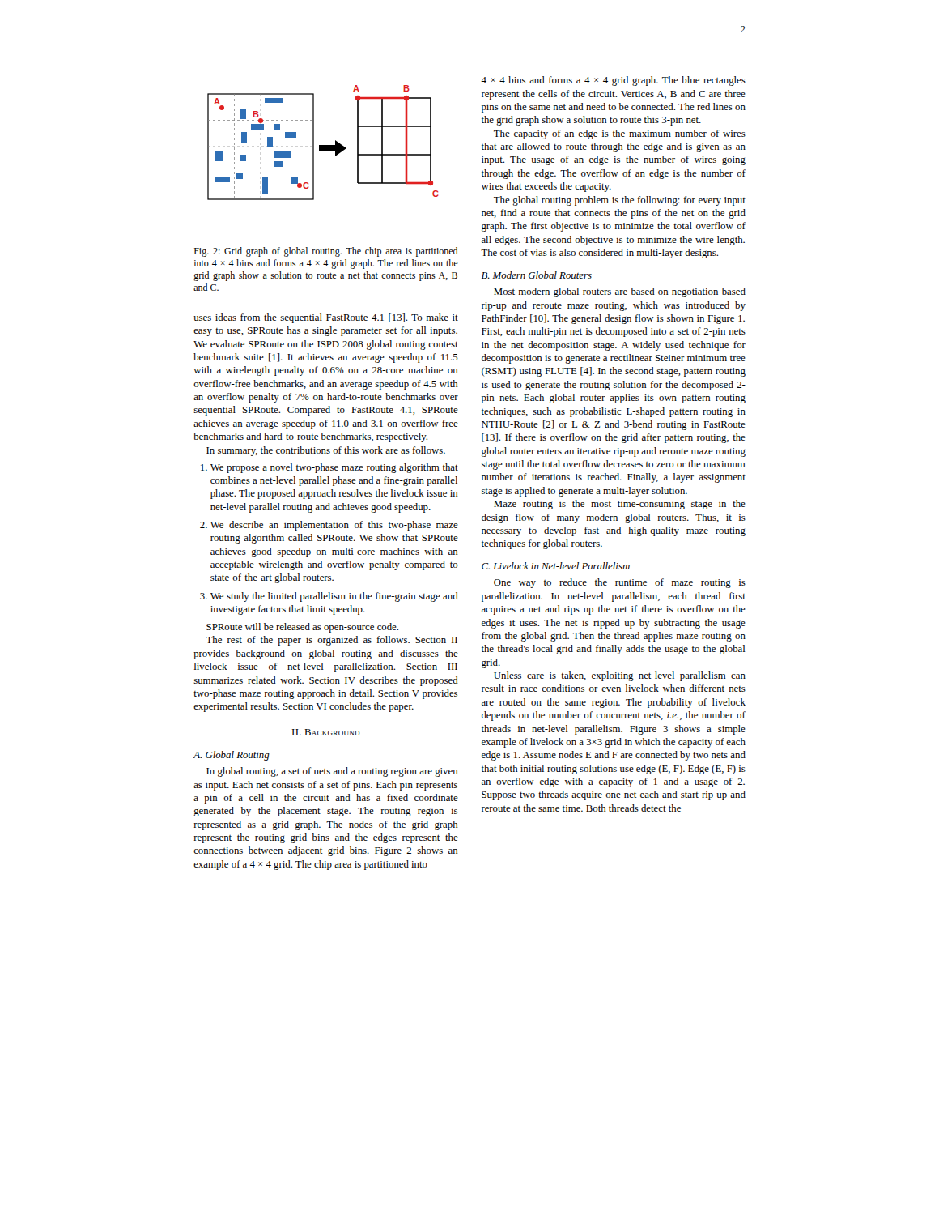2
A B C A B C
Fig. 2: Grid graph of global routing. The chip area is partitioned into 4 × 4 bins and forms a 4 × 4 grid graph. The red lines on the grid graph show a solution to route a net that connects pins A, B and C.
uses ideas from the sequential FastRoute 4.1 [13]. To make it easy to use, SPRoute has a single parameter set for all inputs. We evaluate SPRoute on the ISPD 2008 global routing contest benchmark suite [1]. It achieves an average speedup of 11.5 with a wirelength penalty of 0.6% on a 28-core machine on overflow-free benchmarks, and an average speedup of 4.5 with an overflow penalty of 7% on hard-to-route benchmarks over sequential SPRoute. Compared to FastRoute 4.1, SPRoute achieves an average speedup of 11.0 and 3.1 on overflow-free benchmarks and hard-to-route benchmarks, respectively.
In summary, the contributions of this work are as follows.
We propose a novel two-phase maze routing algorithm that combines a net-level parallel phase and a fine-grain parallel phase. The proposed approach resolves the livelock issue in net-level parallel routing and achieves good speedup.
We describe an implementation of this two-phase maze routing algorithm called SPRoute. We show that SPRoute achieves good speedup on multi-core machines with an acceptable wirelength and overflow penalty compared to state-of-the-art global routers.
We study the limited parallelism in the fine-grain stage and investigate factors that limit speedup.
SPRoute will be released as open-source code.
The rest of the paper is organized as follows. Section II provides background on global routing and discusses the livelock issue of net-level parallelization. Section III summarizes related work. Section IV describes the proposed two-phase maze routing approach in detail. Section V provides experimental results. Section VI concludes the paper.
II. Background
A. Global Routing
In global routing, a set of nets and a routing region are given as input. Each net consists of a set of pins. Each pin represents a pin of a cell in the circuit and has a fixed coordinate generated by the placement stage. The routing region is represented as a grid graph. The nodes of the grid graph represent the routing grid bins and the edges represent the connections between adjacent grid bins. Figure 2 shows an example of a 4 × 4 grid. The chip area is partitioned into
4 × 4 bins and forms a 4 × 4 grid graph. The blue rectangles represent the cells of the circuit. Vertices A, B and C are three pins on the same net and need to be connected. The red lines on the grid graph show a solution to route this 3-pin net.
The capacity of an edge is the maximum number of wires that are allowed to route through the edge and is given as an input. The usage of an edge is the number of wires going through the edge. The overflow of an edge is the number of wires that exceeds the capacity.
The global routing problem is the following: for every input net, find a route that connects the pins of the net on the grid graph. The first objective is to minimize the total overflow of all edges. The second objective is to minimize the wire length. The cost of vias is also considered in multi-layer designs.
B. Modern Global Routers
Most modern global routers are based on negotiation-based rip-up and reroute maze routing, which was introduced by PathFinder [10]. The general design flow is shown in Figure 1. First, each multi-pin net is decomposed into a set of 2-pin nets in the net decomposition stage. A widely used technique for decomposition is to generate a rectilinear Steiner minimum tree (RSMT) using FLUTE [4]. In the second stage, pattern routing is used to generate the routing solution for the decomposed 2-pin nets. Each global router applies its own pattern routing techniques, such as probabilistic L-shaped pattern routing in NTHU-Route [2] or L & Z and 3-bend routing in FastRoute [13]. If there is overflow on the grid after pattern routing, the global router enters an iterative rip-up and reroute maze routing stage until the total overflow decreases to zero or the maximum number of iterations is reached. Finally, a layer assignment stage is applied to generate a multi-layer solution.
Maze routing is the most time-consuming stage in the design flow of many modern global routers. Thus, it is necessary to develop fast and high-quality maze routing techniques for global routers.
C. Livelock in Net-level Parallelism
One way to reduce the runtime of maze routing is parallelization. In net-level parallelism, each thread first acquires a net and rips up the net if there is overflow on the edges it uses. The net is ripped up by subtracting the usage from the global grid. Then the thread applies maze routing on the thread's local grid and finally adds the usage to the global grid.
Unless care is taken, exploiting net-level parallelism can result in race conditions or even livelock when different nets are routed on the same region. The probability of livelock depends on the number of concurrent nets, i.e., the number of threads in net-level parallelism. Figure 3 shows a simple example of livelock on a 3×3 grid in which the capacity of each edge is 1. Assume nodes E and F are connected by two nets and that both initial routing solutions use edge (E, F). Edge (E, F) is an overflow edge with a capacity of 1 and a usage of 2. Suppose two threads acquire one net each and start rip-up and reroute at the same time. Both threads detect the